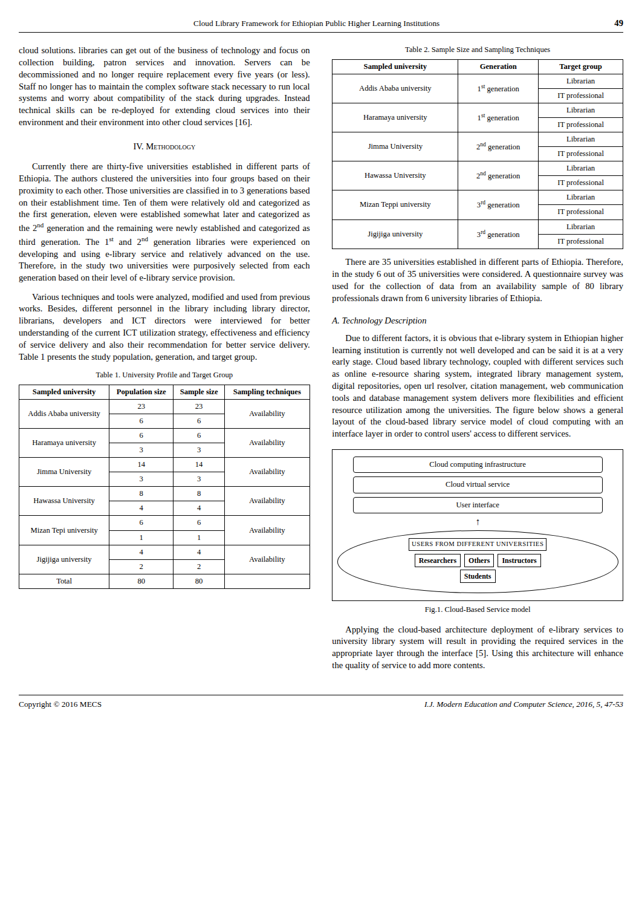Cloud Library Framework for Ethiopian Public Higher Learning Institutions
49
cloud solutions. libraries can get out of the business of technology and focus on collection building, patron services and innovation. Servers can be decommissioned and no longer require replacement every five years (or less). Staff no longer has to maintain the complex software stack necessary to run local systems and worry about compatibility of the stack during upgrades. Instead technical skills can be re-deployed for extending cloud services into their environment and their environment into other cloud services [16].
IV. Methodology
Currently there are thirty-five universities established in different parts of Ethiopia. The authors clustered the universities into four groups based on their proximity to each other. Those universities are classified in to 3 generations based on their establishment time. Ten of them were relatively old and categorized as the first generation, eleven were established somewhat later and categorized as the 2nd generation and the remaining were newly established and categorized as third generation. The 1st and 2nd generation libraries were experienced on developing and using e-library service and relatively advanced on the use. Therefore, in the study two universities were purposively selected from each generation based on their level of e-library service provision.
Various techniques and tools were analyzed, modified and used from previous works. Besides, different personnel in the library including library director, librarians, developers and ICT directors were interviewed for better understanding of the current ICT utilization strategy, effectiveness and efficiency of service delivery and also their recommendation for better service delivery. Table 1 presents the study population, generation, and target group.
Table 1. University Profile and Target Group
| Sampled university | Population size | Sample size | Sampling techniques |
| --- | --- | --- | --- |
| Addis Ababa university | 23 | 23 | Availability |
| 6 | 6 |
| Haramaya university | 6 | 6 | Availability |
| 3 | 3 |
| Jimma University | 14 | 14 | Availability |
| 3 | 3 |
| Hawassa University | 8 | 8 | Availability |
| 4 | 4 |
| Mizan Tepi university | 6 | 6 | Availability |
| 1 | 1 |
| Jigijiga university | 4 | 4 | Availability |
| 2 | 2 |
| Total | 80 | 80 | |
Table 2. Sample Size and Sampling Techniques
| Sampled university | Generation | Target group |
| --- | --- | --- |
| Addis Ababa university | 1 st generation | Librarian |
| IT professional |
| Haramaya university | 1 st generation | Librarian |
| IT professional |
| Jimma University | 2 nd generation | Librarian |
| IT professional |
| Hawassa University | 2 nd generation | Librarian |
| IT professional |
| Mizan Teppi university | 3 rd generation | Librarian |
| IT professional |
| Jigijiga university | 3 rd generation | Librarian |
| IT professional |
There are 35 universities established in different parts of Ethiopia. Therefore, in the study 6 out of 35 universities were considered. A questionnaire survey was used for the collection of data from an availability sample of 80 library professionals drawn from 6 university libraries of Ethiopia.
A. Technology Description
Due to different factors, it is obvious that e-library system in Ethiopian higher learning institution is currently not well developed and can be said it is at a very early stage. Cloud based library technology, coupled with different services such as online e-resource sharing system, integrated library management system, digital repositories, open url resolver, citation management, web communication tools and database management system delivers more flexibilities and efficient resource utilization among the universities. The figure below shows a general layout of the cloud-based library service model of cloud computing with an interface layer in order to control users' access to different services.
Cloud computing infrastructure
Cloud virtual service
User interface
↑
USERS FROM DIFFERENT UNIVERSITIES
Researchers Others Instructors
Students
Fig.1. Cloud-Based Service model
Applying the cloud-based architecture deployment of e-library services to university library system will result in providing the required services in the appropriate layer through the interface [5]. Using this architecture will enhance the quality of service to add more contents.
Copyright © 2016 MECS
I.J. Modern Education and Computer Science, 2016, 5, 47-53